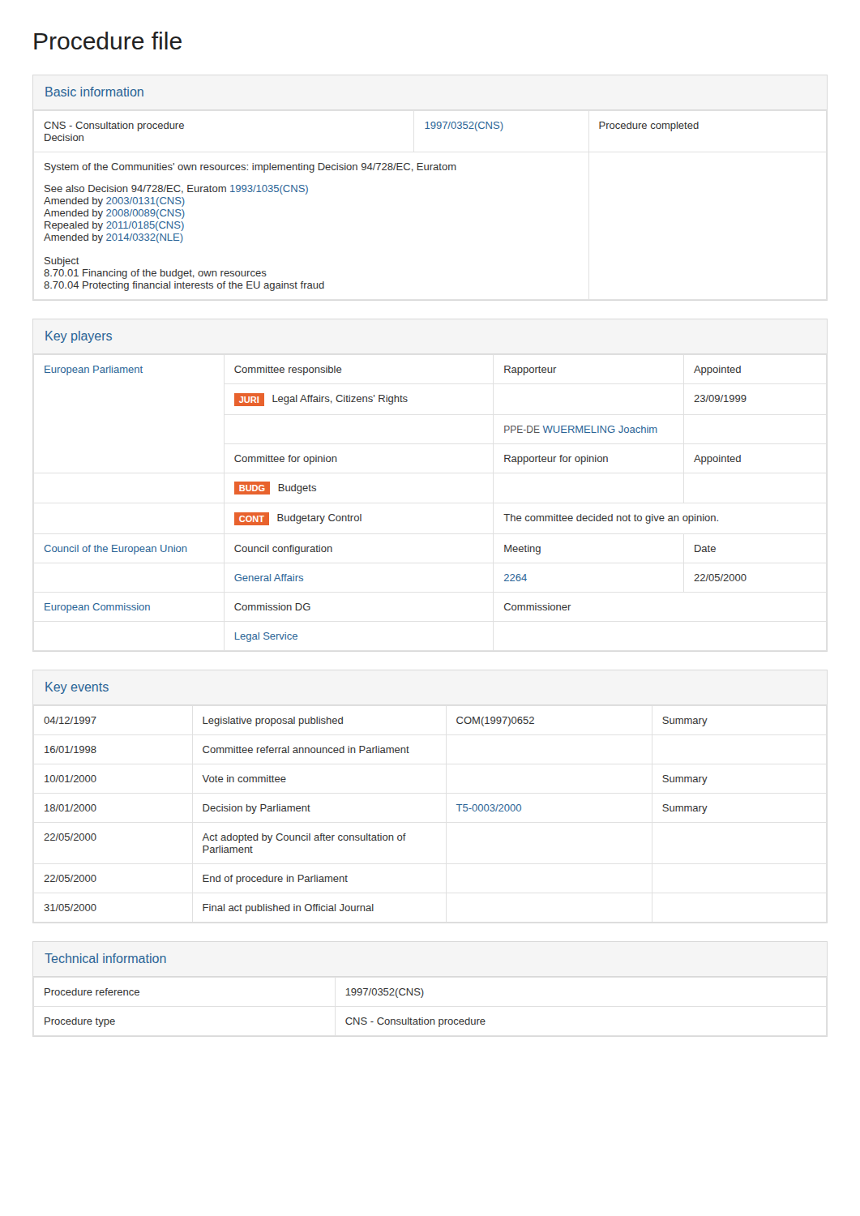Procedure file
Basic information
| CNS - Consultation procedure Decision | 1997/0352(CNS) | Procedure completed |
| System of the Communities' own resources: implementing Decision 94/728/EC, Euratom See also Decision 94/728/EC, Euratom 1993/1035(CNS) Amended by 2003/0131(CNS) Amended by 2008/0089(CNS) Repealed by 2011/0185(CNS) Amended by 2014/0332(NLE) Subject 8.70.01 Financing of the budget, own resources 8.70.04 Protecting financial interests of the EU against fraud | |
Key players
| European Parliament | Committee responsible | Rapporteur | Appointed |
| JURI Legal Affairs, Citizens' Rights | | 23/09/1999 |
| | PPE-DE WUERMELING Joachim | |
| Committee for opinion | Rapporteur for opinion | Appointed |
| | BUDG Budgets | | |
| | CONT Budgetary Control | The committee decided not to give an opinion. |
| Council of the European Union | Council configuration | Meeting | Date |
| | General Affairs | 2264 | 22/05/2000 |
| European Commission | Commission DG | Commissioner |
| | Legal Service | |
Key events
| 04/12/1997 | Legislative proposal published | COM(1997)0652 | Summary |
| 16/01/1998 | Committee referral announced in Parliament | | |
| 10/01/2000 | Vote in committee | | Summary |
| 18/01/2000 | Decision by Parliament | T5-0003/2000 | Summary |
| 22/05/2000 | Act adopted by Council after consultation of Parliament | | |
| 22/05/2000 | End of procedure in Parliament | | |
| 31/05/2000 | Final act published in Official Journal | | |
Technical information
| Procedure reference | 1997/0352(CNS) |
| Procedure type | CNS - Consultation procedure |